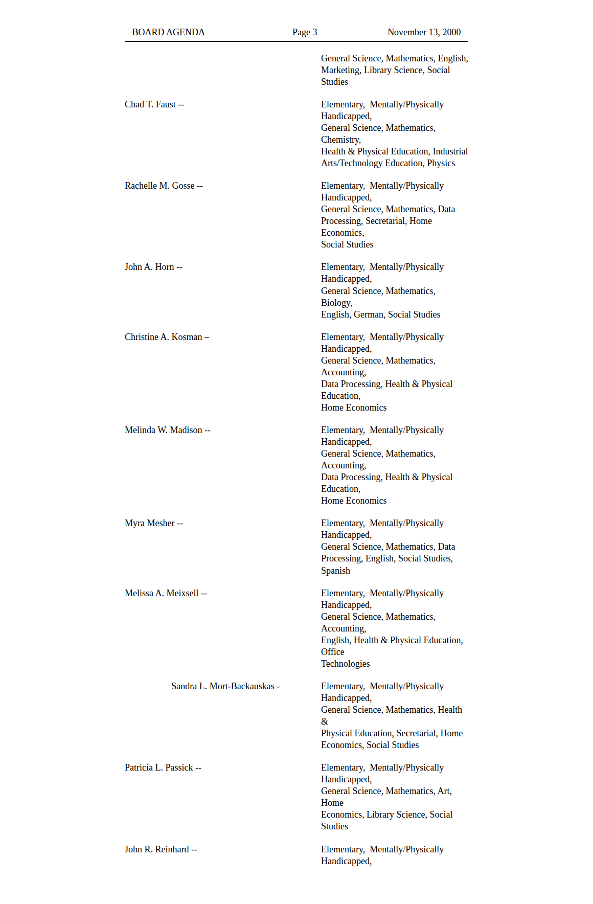BOARD AGENDA Page 3 November 13, 2000
| | General Science, Mathematics, English, Marketing, Library Science, Social Studies |
| Chad T. Faust -- | Elementary, Mentally/Physically Handicapped, General Science, Mathematics, Chemistry, Health & Physical Education, Industrial Arts/Technology Education, Physics |
| Rachelle M. Gosse -- | Elementary, Mentally/Physically Handicapped, General Science, Mathematics, Data Processing, Secretarial, Home Economics, Social Studies |
| John A. Horn -- | Elementary, Mentally/Physically Handicapped, General Science, Mathematics, Biology, English, German, Social Studies |
| Christine A. Kosman – | Elementary, Mentally/Physically Handicapped, General Science, Mathematics, Accounting, Data Processing, Health & Physical Education, Home Economics |
| Melinda W. Madison -- | Elementary, Mentally/Physically Handicapped, General Science, Mathematics, Accounting, Data Processing, Health & Physical Education, Home Economics |
| Myra Mesher -- | Elementary, Mentally/Physically Handicapped, General Science, Mathematics, Data Processing, English, Social Studies, Spanish |
| Melissa A. Meixsell -- | Elementary, Mentally/Physically Handicapped, General Science, Mathematics, Accounting, English, Health & Physical Education, Office Technologies |
| Sandra L. Mort-Backauskas - | Elementary, Mentally/Physically Handicapped, General Science, Mathematics, Health & Physical Education, Secretarial, Home Economics, Social Studies |
| Patricia L. Passick -- | Elementary, Mentally/Physically Handicapped, General Science, Mathematics, Art, Home Economics, Library Science, Social Studies |
| John R. Reinhard -- | Elementary, Mentally/Physically Handicapped, |